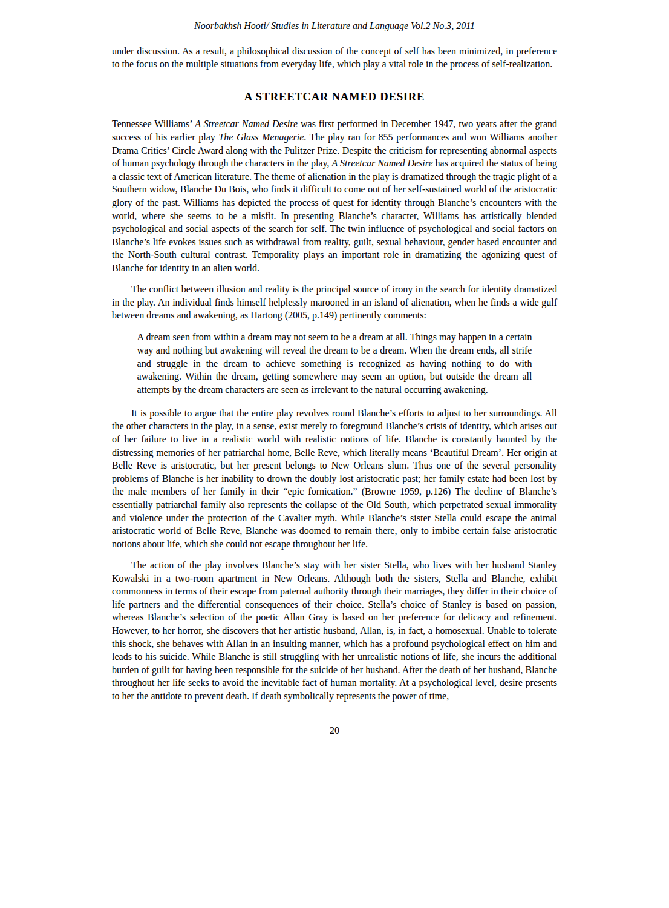Noorbakhsh Hooti/ Studies in Literature and Language Vol.2 No.3, 2011
under discussion. As a result, a philosophical discussion of the concept of self has been minimized, in preference to the focus on the multiple situations from everyday life, which play a vital role in the process of self-realization.
A STREETCAR NAMED DESIRE
Tennessee Williams’ A Streetcar Named Desire was first performed in December 1947, two years after the grand success of his earlier play The Glass Menagerie. The play ran for 855 performances and won Williams another Drama Critics’ Circle Award along with the Pulitzer Prize. Despite the criticism for representing abnormal aspects of human psychology through the characters in the play, A Streetcar Named Desire has acquired the status of being a classic text of American literature. The theme of alienation in the play is dramatized through the tragic plight of a Southern widow, Blanche Du Bois, who finds it difficult to come out of her self-sustained world of the aristocratic glory of the past. Williams has depicted the process of quest for identity through Blanche’s encounters with the world, where she seems to be a misfit. In presenting Blanche’s character, Williams has artistically blended psychological and social aspects of the search for self. The twin influence of psychological and social factors on Blanche’s life evokes issues such as withdrawal from reality, guilt, sexual behaviour, gender based encounter and the North-South cultural contrast. Temporality plays an important role in dramatizing the agonizing quest of Blanche for identity in an alien world.
The conflict between illusion and reality is the principal source of irony in the search for identity dramatized in the play. An individual finds himself helplessly marooned in an island of alienation, when he finds a wide gulf between dreams and awakening, as Hartong (2005, p.149) pertinently comments:
A dream seen from within a dream may not seem to be a dream at all. Things may happen in a certain way and nothing but awakening will reveal the dream to be a dream. When the dream ends, all strife and struggle in the dream to achieve something is recognized as having nothing to do with awakening. Within the dream, getting somewhere may seem an option, but outside the dream all attempts by the dream characters are seen as irrelevant to the natural occurring awakening.
It is possible to argue that the entire play revolves round Blanche’s efforts to adjust to her surroundings. All the other characters in the play, in a sense, exist merely to foreground Blanche’s crisis of identity, which arises out of her failure to live in a realistic world with realistic notions of life. Blanche is constantly haunted by the distressing memories of her patriarchal home, Belle Reve, which literally means ‘Beautiful Dream’. Her origin at Belle Reve is aristocratic, but her present belongs to New Orleans slum. Thus one of the several personality problems of Blanche is her inability to drown the doubly lost aristocratic past; her family estate had been lost by the male members of her family in their “epic fornication.” (Browne 1959, p.126) The decline of Blanche’s essentially patriarchal family also represents the collapse of the Old South, which perpetrated sexual immorality and violence under the protection of the Cavalier myth. While Blanche’s sister Stella could escape the animal aristocratic world of Belle Reve, Blanche was doomed to remain there, only to imbibe certain false aristocratic notions about life, which she could not escape throughout her life.
The action of the play involves Blanche’s stay with her sister Stella, who lives with her husband Stanley Kowalski in a two-room apartment in New Orleans. Although both the sisters, Stella and Blanche, exhibit commonness in terms of their escape from paternal authority through their marriages, they differ in their choice of life partners and the differential consequences of their choice. Stella’s choice of Stanley is based on passion, whereas Blanche’s selection of the poetic Allan Gray is based on her preference for delicacy and refinement. However, to her horror, she discovers that her artistic husband, Allan, is, in fact, a homosexual. Unable to tolerate this shock, she behaves with Allan in an insulting manner, which has a profound psychological effect on him and leads to his suicide. While Blanche is still struggling with her unrealistic notions of life, she incurs the additional burden of guilt for having been responsible for the suicide of her husband. After the death of her husband, Blanche throughout her life seeks to avoid the inevitable fact of human mortality. At a psychological level, desire presents to her the antidote to prevent death. If death symbolically represents the power of time,
20